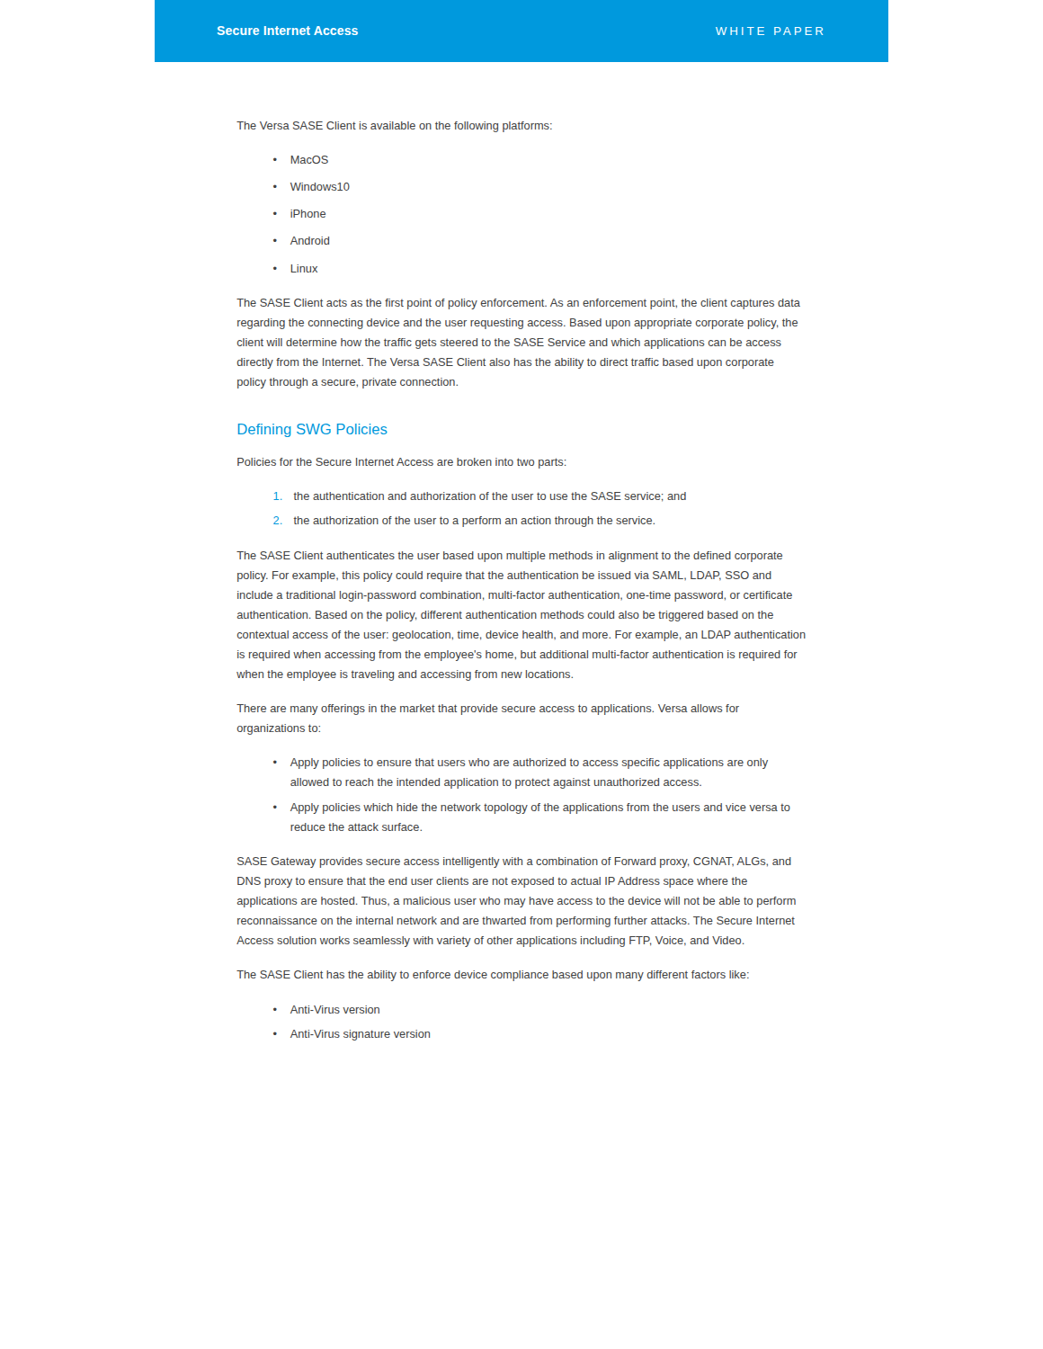Secure Internet Access
WHITE PAPER
The Versa SASE Client is available on the following platforms:
MacOS
Windows10
iPhone
Android
Linux
The SASE Client acts as the first point of policy enforcement. As an enforcement point, the client captures data regarding the connecting device and the user requesting access. Based upon appropriate corporate policy, the client will determine how the traffic gets steered to the SASE Service and which applications can be access directly from the Internet. The Versa SASE Client also has the ability to direct traffic based upon corporate policy through a secure, private connection.
Defining SWG Policies
Policies for the Secure Internet Access are broken into two parts:
the authentication and authorization of the user to use the SASE service; and
the authorization of the user to a perform an action through the service.
The SASE Client authenticates the user based upon multiple methods in alignment to the defined corporate policy. For example, this policy could require that the authentication be issued via SAML, LDAP, SSO and include a traditional login-password combination, multi-factor authentication, one-time password, or certificate authentication. Based on the policy, different authentication methods could also be triggered based on the contextual access of the user: geolocation, time, device health, and more. For example, an LDAP authentication is required when accessing from the employee's home, but additional multi-factor authentication is required for when the employee is traveling and accessing from new locations.
There are many offerings in the market that provide secure access to applications. Versa allows for organizations to:
Apply policies to ensure that users who are authorized to access specific applications are only allowed to reach the intended application to protect against unauthorized access.
Apply policies which hide the network topology of the applications from the users and vice versa to reduce the attack surface.
SASE Gateway provides secure access intelligently with a combination of Forward proxy, CGNAT, ALGs, and DNS proxy to ensure that the end user clients are not exposed to actual IP Address space where the applications are hosted. Thus, a malicious user who may have access to the device will not be able to perform reconnaissance on the internal network and are thwarted from performing further attacks. The Secure Internet Access solution works seamlessly with variety of other applications including FTP, Voice, and Video.
The SASE Client has the ability to enforce device compliance based upon many different factors like:
Anti-Virus version
Anti-Virus signature version